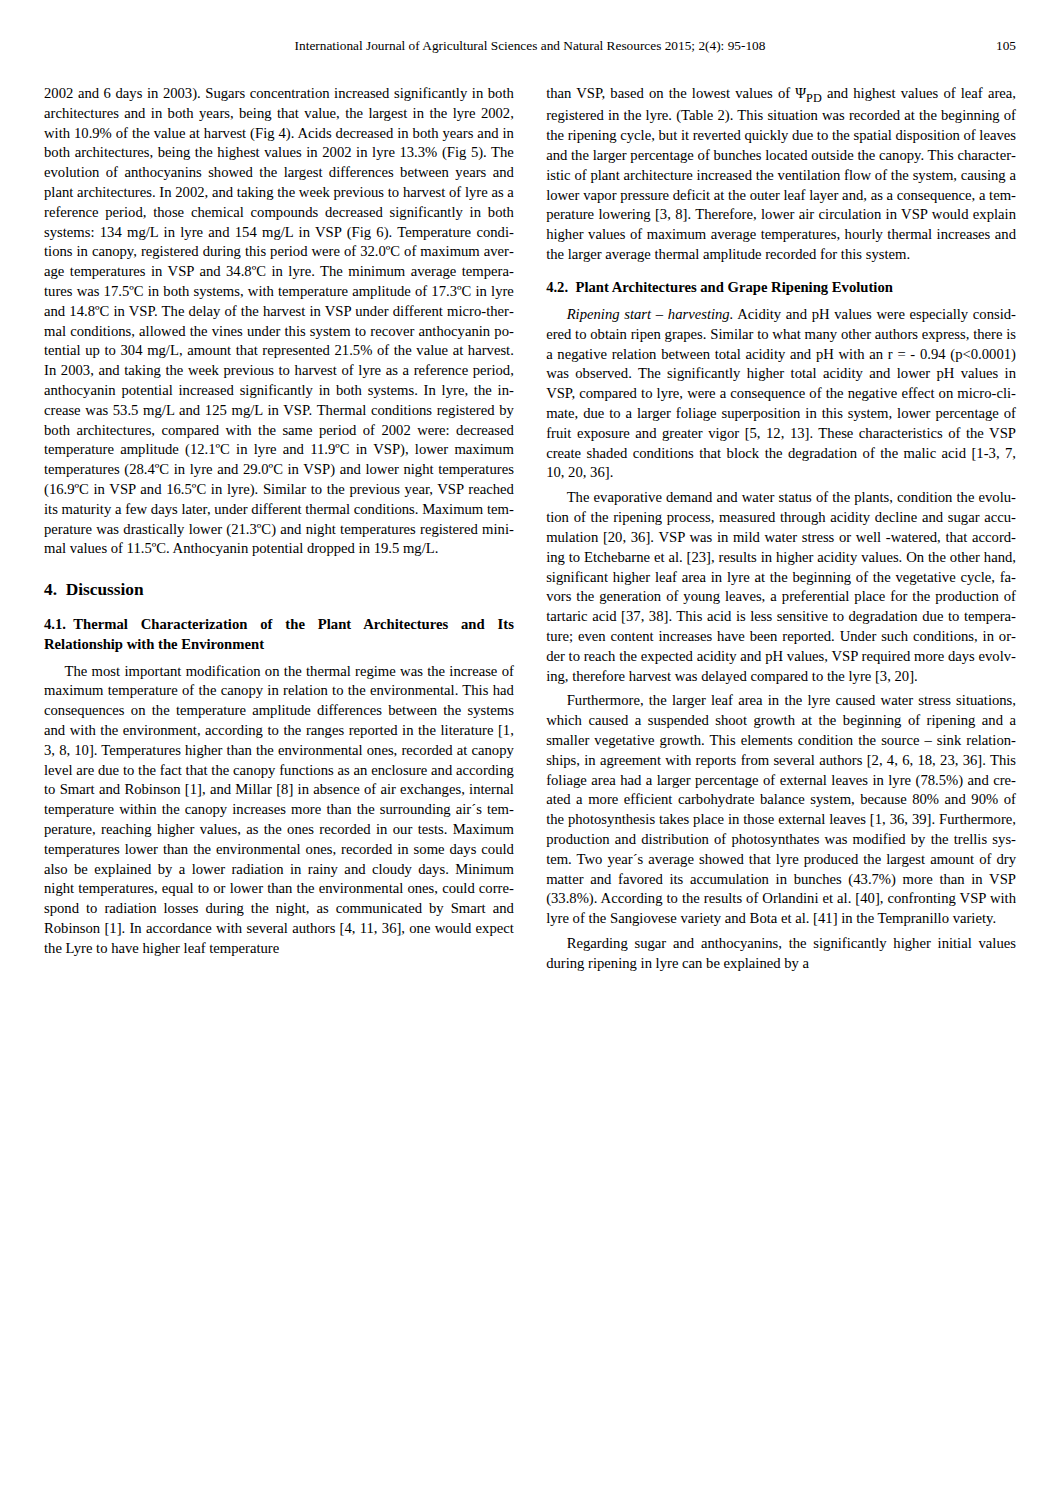International Journal of Agricultural Sciences and Natural Resources 2015; 2(4): 95-108 105
2002 and 6 days in 2003). Sugars concentration increased significantly in both architectures and in both years, being that value, the largest in the lyre 2002, with 10.9% of the value at harvest (Fig 4). Acids decreased in both years and in both architectures, being the highest values in 2002 in lyre 13.3% (Fig 5). The evolution of anthocyanins showed the largest differences between years and plant architectures. In 2002, and taking the week previous to harvest of lyre as a reference period, those chemical compounds decreased significantly in both systems: 134 mg/L in lyre and 154 mg/L in VSP (Fig 6). Temperature conditions in canopy, registered during this period were of 32.0ºC of maximum average temperatures in VSP and 34.8ºC in lyre. The minimum average temperatures was 17.5ºC in both systems, with temperature amplitude of 17.3ºC in lyre and 14.8ºC in VSP. The delay of the harvest in VSP under different micro-thermal conditions, allowed the vines under this system to recover anthocyanin potential up to 304 mg/L, amount that represented 21.5% of the value at harvest. In 2003, and taking the week previous to harvest of lyre as a reference period, anthocyanin potential increased significantly in both systems. In lyre, the increase was 53.5 mg/L and 125 mg/L in VSP. Thermal conditions registered by both architectures, compared with the same period of 2002 were: decreased temperature amplitude (12.1ºC in lyre and 11.9ºC in VSP), lower maximum temperatures (28.4ºC in lyre and 29.0ºC in VSP) and lower night temperatures (16.9ºC in VSP and 16.5ºC in lyre). Similar to the previous year, VSP reached its maturity a few days later, under different thermal conditions. Maximum temperature was drastically lower (21.3ºC) and night temperatures registered minimal values of 11.5ºC. Anthocyanin potential dropped in 19.5 mg/L.
4. Discussion
4.1. Thermal Characterization of the Plant Architectures and Its Relationship with the Environment
The most important modification on the thermal regime was the increase of maximum temperature of the canopy in relation to the environmental. This had consequences on the temperature amplitude differences between the systems and with the environment, according to the ranges reported in the literature [1, 3, 8, 10]. Temperatures higher than the environmental ones, recorded at canopy level are due to the fact that the canopy functions as an enclosure and according to Smart and Robinson [1], and Millar [8] in absence of air exchanges, internal temperature within the canopy increases more than the surrounding air´s temperature, reaching higher values, as the ones recorded in our tests. Maximum temperatures lower than the environmental ones, recorded in some days could also be explained by a lower radiation in rainy and cloudy days. Minimum night temperatures, equal to or lower than the environmental ones, could correspond to radiation losses during the night, as communicated by Smart and Robinson [1]. In accordance with several authors [4, 11, 36], one would expect the Lyre to have higher leaf temperature
than VSP, based on the lowest values of ΨPD and highest values of leaf area, registered in the lyre. (Table 2). This situation was recorded at the beginning of the ripening cycle, but it reverted quickly due to the spatial disposition of leaves and the larger percentage of bunches located outside the canopy. This characteristic of plant architecture increased the ventilation flow of the system, causing a lower vapor pressure deficit at the outer leaf layer and, as a consequence, a temperature lowering [3, 8]. Therefore, lower air circulation in VSP would explain higher values of maximum average temperatures, hourly thermal increases and the larger average thermal amplitude recorded for this system.
4.2. Plant Architectures and Grape Ripening Evolution
Ripening start – harvesting. Acidity and pH values were especially considered to obtain ripen grapes. Similar to what many other authors express, there is a negative relation between total acidity and pH with an r = - 0.94 (p<0.0001) was observed. The significantly higher total acidity and lower pH values in VSP, compared to lyre, were a consequence of the negative effect on micro-climate, due to a larger foliage superposition in this system, lower percentage of fruit exposure and greater vigor [5, 12, 13]. These characteristics of the VSP create shaded conditions that block the degradation of the malic acid [1-3, 7, 10, 20, 36].
The evaporative demand and water status of the plants, condition the evolution of the ripening process, measured through acidity decline and sugar accumulation [20, 36]. VSP was in mild water stress or well -watered, that according to Etchebarne et al. [23], results in higher acidity values. On the other hand, significant higher leaf area in lyre at the beginning of the vegetative cycle, favors the generation of young leaves, a preferential place for the production of tartaric acid [37, 38]. This acid is less sensitive to degradation due to temperature; even content increases have been reported. Under such conditions, in order to reach the expected acidity and pH values, VSP required more days evolving, therefore harvest was delayed compared to the lyre [3, 20].
Furthermore, the larger leaf area in the lyre caused water stress situations, which caused a suspended shoot growth at the beginning of ripening and a smaller vegetative growth. This elements condition the source – sink relationships, in agreement with reports from several authors [2, 4, 6, 18, 23, 36]. This foliage area had a larger percentage of external leaves in lyre (78.5%) and created a more efficient carbohydrate balance system, because 80% and 90% of the photosynthesis takes place in those external leaves [1, 36, 39]. Furthermore, production and distribution of photosynthates was modified by the trellis system. Two year´s average showed that lyre produced the largest amount of dry matter and favored its accumulation in bunches (43.7%) more than in VSP (33.8%). According to the results of Orlandini et al. [40], confronting VSP with lyre of the Sangiovese variety and Bota et al. [41] in the Tempranillo variety.
Regarding sugar and anthocyanins, the significantly higher initial values during ripening in lyre can be explained by a